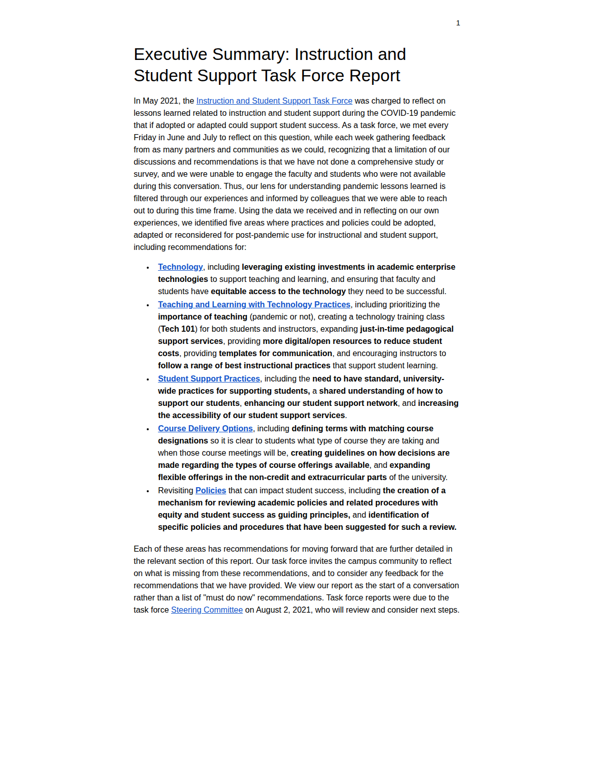1
Executive Summary: Instruction and Student Support Task Force Report
In May 2021, the Instruction and Student Support Task Force was charged to reflect on lessons learned related to instruction and student support during the COVID-19 pandemic that if adopted or adapted could support student success. As a task force, we met every Friday in June and July to reflect on this question, while each week gathering feedback from as many partners and communities as we could, recognizing that a limitation of our discussions and recommendations is that we have not done a comprehensive study or survey, and we were unable to engage the faculty and students who were not available during this conversation. Thus, our lens for understanding pandemic lessons learned is filtered through our experiences and informed by colleagues that we were able to reach out to during this time frame. Using the data we received and in reflecting on our own experiences, we identified five areas where practices and policies could be adopted, adapted or reconsidered for post-pandemic use for instructional and student support, including recommendations for:
Technology, including leveraging existing investments in academic enterprise technologies to support teaching and learning, and ensuring that faculty and students have equitable access to the technology they need to be successful.
Teaching and Learning with Technology Practices, including prioritizing the importance of teaching (pandemic or not), creating a technology training class (Tech 101) for both students and instructors, expanding just-in-time pedagogical support services, providing more digital/open resources to reduce student costs, providing templates for communication, and encouraging instructors to follow a range of best instructional practices that support student learning.
Student Support Practices, including the need to have standard, university-wide practices for supporting students, a shared understanding of how to support our students, enhancing our student support network, and increasing the accessibility of our student support services.
Course Delivery Options, including defining terms with matching course designations so it is clear to students what type of course they are taking and when those course meetings will be, creating guidelines on how decisions are made regarding the types of course offerings available, and expanding flexible offerings in the non-credit and extracurricular parts of the university.
Revisiting Policies that can impact student success, including the creation of a mechanism for reviewing academic policies and related procedures with equity and student success as guiding principles, and identification of specific policies and procedures that have been suggested for such a review.
Each of these areas has recommendations for moving forward that are further detailed in the relevant section of this report. Our task force invites the campus community to reflect on what is missing from these recommendations, and to consider any feedback for the recommendations that we have provided. We view our report as the start of a conversation rather than a list of "must do now" recommendations. Task force reports were due to the task force Steering Committee on August 2, 2021, who will review and consider next steps.